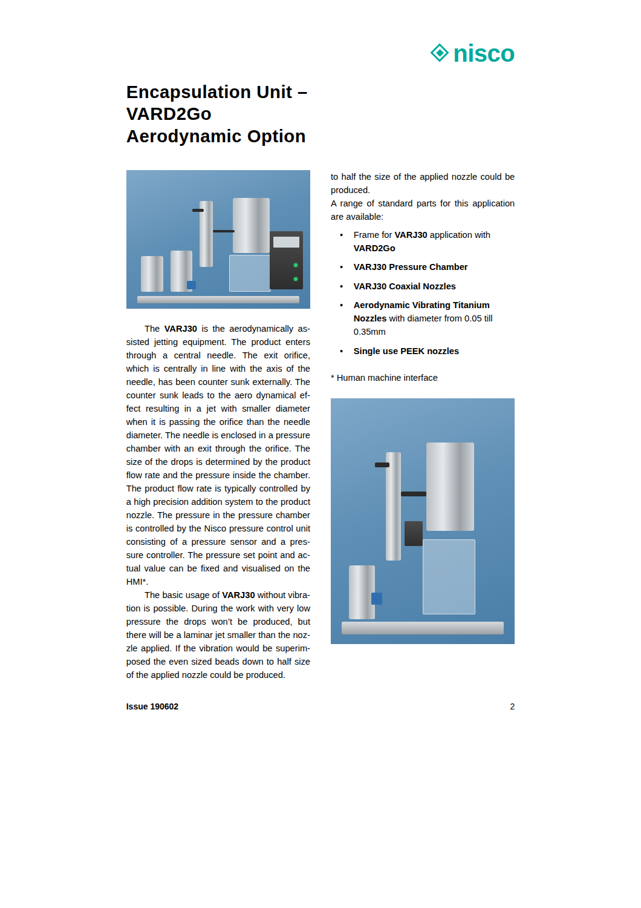nisco
Encapsulation Unit –
VARD2Go
Aerodynamic Option
The VARJ30 is the aerodynamically assisted jetting equipment. The product enters through a central needle. The exit orifice, which is centrally in line with the axis of the needle, has been counter sunk externally. The counter sunk leads to the aero dynamical effect resulting in a jet with smaller diameter when it is passing the orifice than the needle diameter. The needle is enclosed in a pressure chamber with an exit through the orifice. The size of the drops is determined by the product flow rate and the pressure inside the chamber. The product flow rate is typically controlled by a high precision addition system to the product nozzle. The pressure in the pressure chamber is controlled by the Nisco pressure control unit consisting of a pressure sensor and a pressure controller. The pressure set point and actual value can be fixed and visualised on the HMI*.
The basic usage of VARJ30 without vibration is possible. During the work with very low pressure the drops won’t be produced, but there will be a laminar jet smaller than the nozzle applied. If the vibration would be superimposed the even sized beads down to half size of the applied nozzle could be produced.
to half the size of the applied nozzle could be produced.
A range of standard parts for this application are available:
Frame for VARJ30 application with VARD2Go
VARJ30 Pressure Chamber
VARJ30 Coaxial Nozzles
Aerodynamic Vibrating Titanium Nozzles with diameter from 0.05 till 0.35mm
Single use PEEK nozzles
* Human machine interface
Issue 190602 2